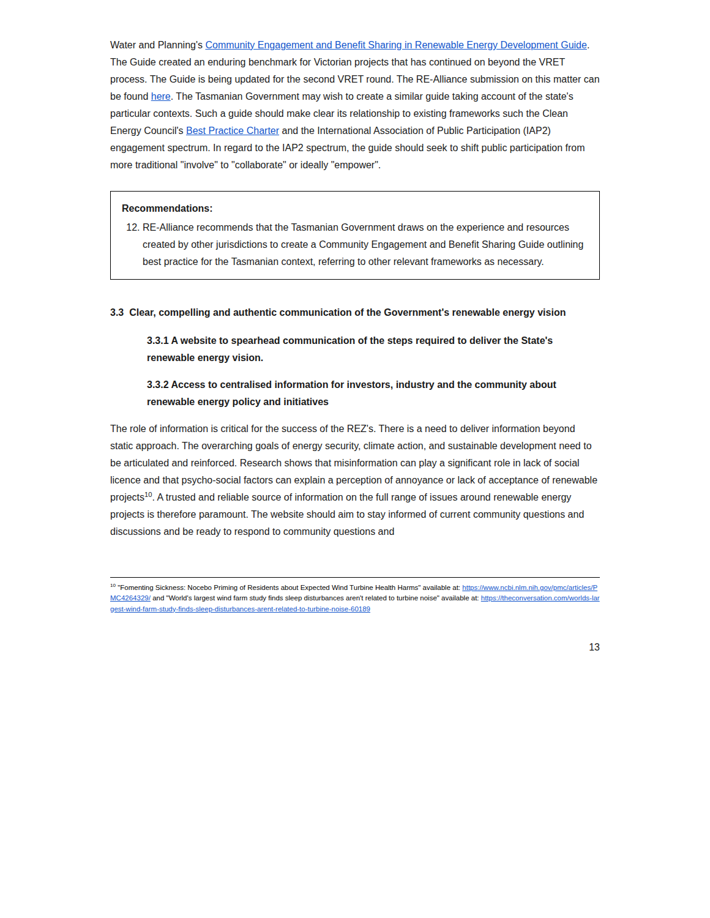Water and Planning's Community Engagement and Benefit Sharing in Renewable Energy Development Guide. The Guide created an enduring benchmark for Victorian projects that has continued on beyond the VRET process. The Guide is being updated for the second VRET round. The RE-Alliance submission on this matter can be found here. The Tasmanian Government may wish to create a similar guide taking account of the state's particular contexts. Such a guide should make clear its relationship to existing frameworks such the Clean Energy Council's Best Practice Charter and the International Association of Public Participation (IAP2) engagement spectrum. In regard to the IAP2 spectrum, the guide should seek to shift public participation from more traditional "involve" to "collaborate" or ideally "empower".
Recommendations:
RE-Alliance recommends that the Tasmanian Government draws on the experience and resources created by other jurisdictions to create a Community Engagement and Benefit Sharing Guide outlining best practice for the Tasmanian context, referring to other relevant frameworks as necessary.
3.3 Clear, compelling and authentic communication of the Government's renewable energy vision
3.3.1 A website to spearhead communication of the steps required to deliver the State's renewable energy vision.
3.3.2 Access to centralised information for investors, industry and the community about renewable energy policy and initiatives
The role of information is critical for the success of the REZ's. There is a need to deliver information beyond static approach. The overarching goals of energy security, climate action, and sustainable development need to be articulated and reinforced. Research shows that misinformation can play a significant role in lack of social licence and that psycho-social factors can explain a perception of annoyance or lack of acceptance of renewable projects10. A trusted and reliable source of information on the full range of issues around renewable energy projects is therefore paramount. The website should aim to stay informed of current community questions and discussions and be ready to respond to community questions and
10 "Fomenting Sickness: Nocebo Priming of Residents about Expected Wind Turbine Health Harms" available at: https://www.ncbi.nlm.nih.gov/pmc/articles/PMC4264329/ and "World's largest wind farm study finds sleep disturbances aren't related to turbine noise" available at: https://theconversation.com/worlds-largest-wind-farm-study-finds-sleep-disturbances-arent-related-to-turbine-noise-60189
13